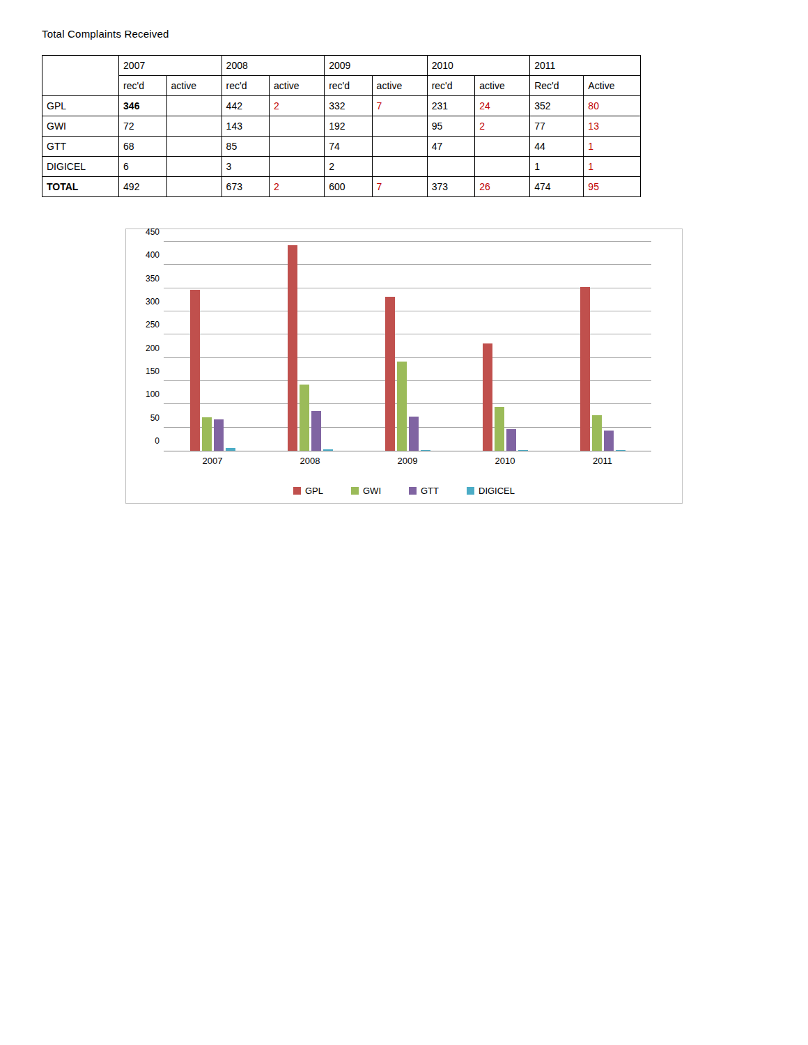Total Complaints Received
| | 2007 | 2008 | 2009 | 2010 | 2011 |
| --- | --- | --- | --- | --- | --- |
| rec'd | active | rec'd | active | rec'd | active | rec'd | active | Rec'd | Active |
| GPL | 346 | | 442 | 2 | 332 | 7 | 231 | 24 | 352 | 80 |
| GWI | 72 | | 143 | | 192 | | 95 | 2 | 77 | 13 |
| GTT | 68 | | 85 | | 74 | | 47 | | 44 | 1 |
| DIGICEL | 6 | | 3 | | 2 | | | | 1 | 1 |
| TOTAL | 492 | | 673 | 2 | 600 | 7 | 373 | 26 | 474 | 95 |
450
400
350
300
250
200
150
100
50
0
2007 2008 2009 2010 2011
GPL
GWI
GTT
DIGICEL